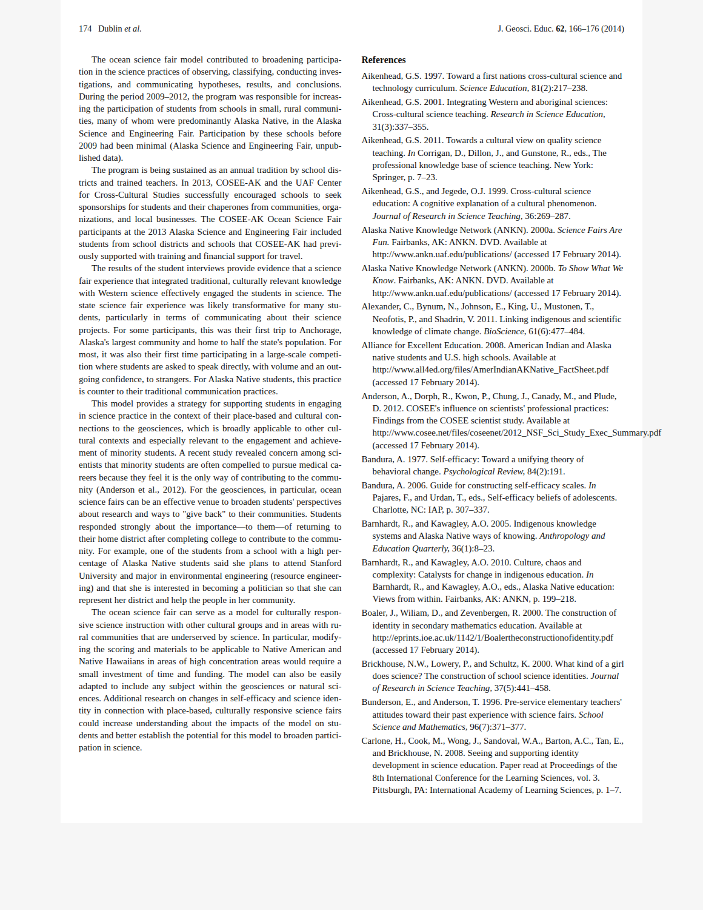174 Dublin et al. J. Geosci. Educ. 62, 166–176 (2014)
The ocean science fair model contributed to broadening participation in the science practices of observing, classifying, conducting investigations, and communicating hypotheses, results, and conclusions. During the period 2009–2012, the program was responsible for increasing the participation of students from schools in small, rural communities, many of whom were predominantly Alaska Native, in the Alaska Science and Engineering Fair. Participation by these schools before 2009 had been minimal (Alaska Science and Engineering Fair, unpublished data).
The program is being sustained as an annual tradition by school districts and trained teachers. In 2013, COSEE-AK and the UAF Center for Cross-Cultural Studies successfully encouraged schools to seek sponsorships for students and their chaperones from communities, organizations, and local businesses. The COSEE-AK Ocean Science Fair participants at the 2013 Alaska Science and Engineering Fair included students from school districts and schools that COSEE-AK had previously supported with training and financial support for travel.
The results of the student interviews provide evidence that a science fair experience that integrated traditional, culturally relevant knowledge with Western science effectively engaged the students in science. The state science fair experience was likely transformative for many students, particularly in terms of communicating about their science projects. For some participants, this was their first trip to Anchorage, Alaska's largest community and home to half the state's population. For most, it was also their first time participating in a large-scale competition where students are asked to speak directly, with volume and an outgoing confidence, to strangers. For Alaska Native students, this practice is counter to their traditional communication practices.
This model provides a strategy for supporting students in engaging in science practice in the context of their place-based and cultural connections to the geosciences, which is broadly applicable to other cultural contexts and especially relevant to the engagement and achievement of minority students. A recent study revealed concern among scientists that minority students are often compelled to pursue medical careers because they feel it is the only way of contributing to the community (Anderson et al., 2012). For the geosciences, in particular, ocean science fairs can be an effective venue to broaden students' perspectives about research and ways to "give back" to their communities. Students responded strongly about the importance—to them—of returning to their home district after completing college to contribute to the community. For example, one of the students from a school with a high percentage of Alaska Native students said she plans to attend Stanford University and major in environmental engineering (resource engineering) and that she is interested in becoming a politician so that she can represent her district and help the people in her community.
The ocean science fair can serve as a model for culturally responsive science instruction with other cultural groups and in areas with rural communities that are underserved by science. In particular, modifying the scoring and materials to be applicable to Native American and Native Hawaiians in areas of high concentration areas would require a small investment of time and funding. The model can also be easily adapted to include any subject within the geosciences or natural sciences. Additional research on changes in self-efficacy and science identity in connection with place-based, culturally responsive science fairs could increase understanding about the impacts of the model on students and better establish the potential for this model to broaden participation in science.
References
Aikenhead, G.S. 1997. Toward a first nations cross-cultural science and technology curriculum. Science Education, 81(2):217–238.
Aikenhead, G.S. 2001. Integrating Western and aboriginal sciences: Cross-cultural science teaching. Research in Science Education, 31(3):337–355.
Aikenhead, G.S. 2011. Towards a cultural view on quality science teaching. In Corrigan, D., Dillon, J., and Gunstone, R., eds., The professional knowledge base of science teaching. New York: Springer, p. 7–23.
Aikenhead, G.S., and Jegede, O.J. 1999. Cross-cultural science education: A cognitive explanation of a cultural phenomenon. Journal of Research in Science Teaching, 36:269–287.
Alaska Native Knowledge Network (ANKN). 2000a. Science Fairs Are Fun. Fairbanks, AK: ANKN. DVD. Available at http://www.ankn.uaf.edu/publications/ (accessed 17 February 2014).
Alaska Native Knowledge Network (ANKN). 2000b. To Show What We Know. Fairbanks, AK: ANKN. DVD. Available at http://www.ankn.uaf.edu/publications/ (accessed 17 February 2014).
Alexander, C., Bynum, N., Johnson, E., King, U., Mustonen, T., Neofotis, P., and Shadrin, V. 2011. Linking indigenous and scientific knowledge of climate change. BioScience, 61(6):477–484.
Alliance for Excellent Education. 2008. American Indian and Alaska native students and U.S. high schools. Available at http://www.all4ed.org/files/AmerIndianAKNative_FactSheet.pdf (accessed 17 February 2014).
Anderson, A., Dorph, R., Kwon, P., Chung, J., Canady, M., and Plude, D. 2012. COSEE's influence on scientists' professional practices: Findings from the COSEE scientist study. Available at http://www.cosee.net/files/coseenet/2012_NSF_Sci_Study_Exec_Summary.pdf (accessed 17 February 2014).
Bandura, A. 1977. Self-efficacy: Toward a unifying theory of behavioral change. Psychological Review, 84(2):191.
Bandura, A. 2006. Guide for constructing self-efficacy scales. In Pajares, F., and Urdan, T., eds., Self-efficacy beliefs of adolescents. Charlotte, NC: IAP, p. 307–337.
Barnhardt, R., and Kawagley, A.O. 2005. Indigenous knowledge systems and Alaska Native ways of knowing. Anthropology and Education Quarterly, 36(1):8–23.
Barnhardt, R., and Kawagley, A.O. 2010. Culture, chaos and complexity: Catalysts for change in indigenous education. In Barnhardt, R., and Kawagley, A.O., eds., Alaska Native education: Views from within. Fairbanks, AK: ANKN, p. 199–218.
Boaler, J., Wiliam, D., and Zevenbergen, R. 2000. The construction of identity in secondary mathematics education. Available at http://eprints.ioe.ac.uk/1142/1/Boalertheconstructionofidentity.pdf (accessed 17 February 2014).
Brickhouse, N.W., Lowery, P., and Schultz, K. 2000. What kind of a girl does science? The construction of school science identities. Journal of Research in Science Teaching, 37(5):441–458.
Bunderson, E., and Anderson, T. 1996. Pre-service elementary teachers' attitudes toward their past experience with science fairs. School Science and Mathematics, 96(7):371–377.
Carlone, H., Cook, M., Wong, J., Sandoval, W.A., Barton, A.C., Tan, E., and Brickhouse, N. 2008. Seeing and supporting identity development in science education. Paper read at Proceedings of the 8th International Conference for the Learning Sciences, vol. 3. Pittsburgh, PA: International Academy of Learning Sciences, p. 1–7.